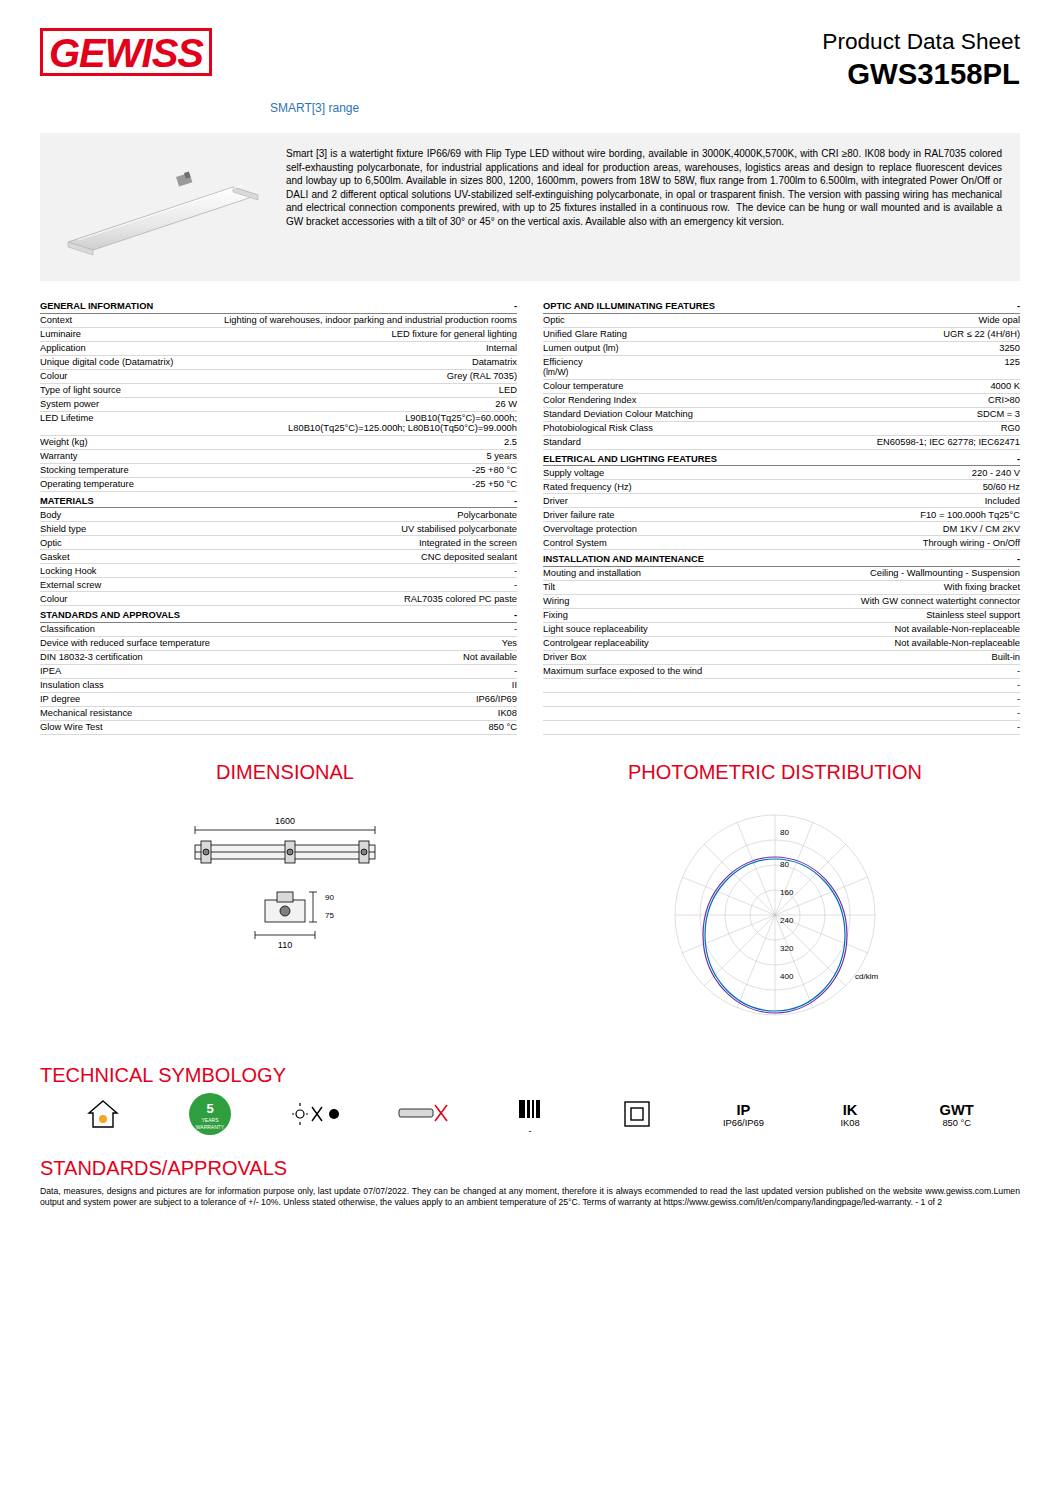GEWISS
Product Data Sheet
GWS3158PL
SMART[3] range
Smart [3] is a watertight fixture IP66/69 with Flip Type LED without wire bording, available in 3000K,4000K,5700K, with CRI ≥80. IK08 body in RAL7035 colored self-exhausting polycarbonate, for industrial applications and ideal for production areas, warehouses, logistics areas and design to replace fluorescent devices and lowbay up to 6,500lm. Available in sizes 800, 1200, 1600mm, powers from 18W to 58W, flux range from 1.700lm to 6.500lm, with integrated Power On/Off or DALI and 2 different optical solutions UV-stabilized self-extinguishing polycarbonate, in opal or trasparent finish. The version with passing wiring has mechanical and electrical connection components prewired, with up to 25 fixtures installed in a continuous row. The device can be hung or wall mounted and is available a GW bracket accessories with a tilt of 30° or 45° on the vertical axis. Available also with an emergency kit version.
| GENERAL INFORMATION | - |
| Context | Lighting of warehouses, indoor parking and industrial production rooms |
| Luminaire | LED fixture for general lighting |
| Application | Internal |
| Unique digital code (Datamatrix) | Datamatrix |
| Colour | Grey (RAL 7035) |
| Type of light source | LED |
| System power | 26 W |
| LED Lifetime | L90B10(Tq25°C)=60.000h; L80B10(Tq25°C)=125.000h; L80B10(Tq50°C)=99.000h |
| Weight (kg) | 2.5 |
| Warranty | 5 years |
| Stocking temperature | -25 +80 °C |
| Operating temperature | -25 +50 °C |
| MATERIALS | - |
| Body | Polycarbonate |
| Shield type | UV stabilised polycarbonate |
| Optic | Integrated in the screen |
| Gasket | CNC deposited sealant |
| Locking Hook | - |
| External screw | - |
| Colour | RAL7035 colored PC paste |
| STANDARDS AND APPROVALS | - |
| Classification | - |
| Device with reduced surface temperature | Yes |
| DIN 18032-3 certification | Not available |
| IPEA | - |
| Insulation class | II |
| IP degree | IP66/IP69 |
| Mechanical resistance | IK08 |
| Glow Wire Test | 850 °C |
| OPTIC AND ILLUMINATING FEATURES | - |
| Optic | Wide opal |
| Unified Glare Rating | UGR ≤ 22 (4H/8H) |
| Lumen output (lm) | 3250 |
| Efficiency (lm/W) | 125 |
| Colour temperature | 4000 K |
| Color Rendering Index | CRI>80 |
| Standard Deviation Colour Matching | SDCM = 3 |
| Photobiological Risk Class | RG0 |
| Standard | EN60598-1; IEC 62778; IEC62471 |
| ELETRICAL AND LIGHTING FEATURES | - |
| Supply voltage | 220 - 240 V |
| Rated frequency (Hz) | 50/60 Hz |
| Driver | Included |
| Driver failure rate | F10 = 100.000h Tq25°C |
| Overvoltage protection | DM 1KV / CM 2KV |
| Control System | Through wiring - On/Off |
| INSTALLATION AND MAINTENANCE | - |
| Mouting and installation | Ceiling - Wallmounting - Suspension |
| Tilt | With fixing bracket |
| Wiring | With GW connect watertight connector |
| Fixing | Stainless steel support |
| Light souce replaceability | Not available-Non-replaceable |
| Controlgear replaceability | Not available-Non-replaceable |
| Driver Box | Built-in |
| Maximum surface exposed to the wind | - |
| | - |
| | - |
| | - |
| | - |
DIMENSIONAL
PHOTOMETRIC DISTRIBUTION
1600 90 75 110
80 80 160 240 320 400 cd/klm
TECHNICAL SYMBOLOGY
5YEARSWARRANTY
-
IP
IP66/IP69
IK
IK08
GWT
850 °C
STANDARDS/APPROVALS
Data, measures, designs and pictures are for information purpose only, last update 07/07/2022. They can be changed at any moment, therefore it is always ecommended to read the last updated version published on the website www.gewiss.com.Lumen output and system power are subject to a tolerance of +/- 10%. Unless stated otherwise, the values apply to an ambient temperature of 25°C. Terms of warranty at https://www.gewiss.com/it/en/company/landingpage/led-warranty. - 1 of 2